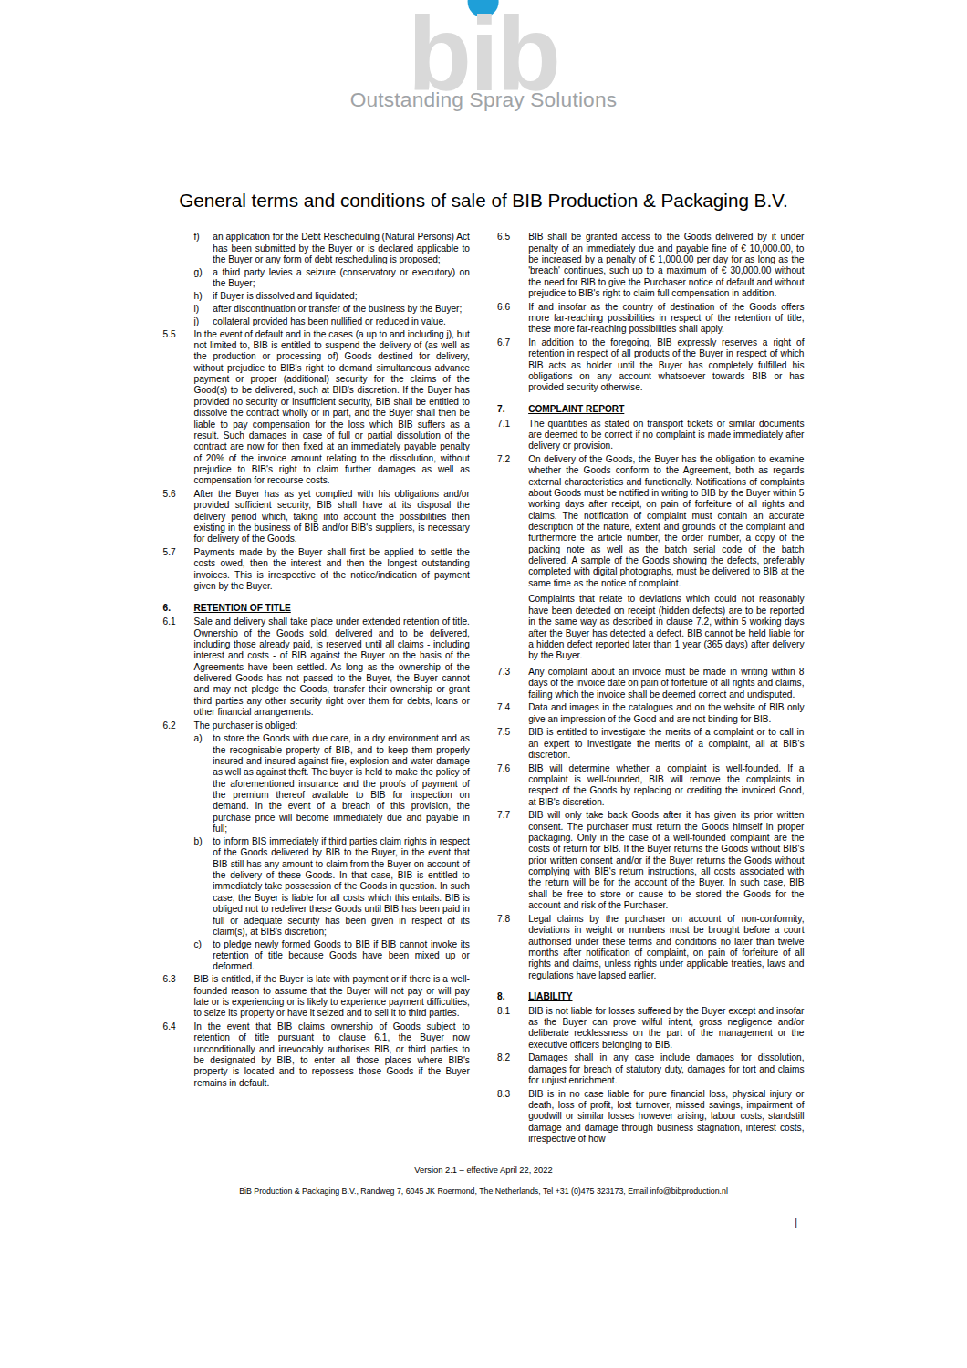bib
Outstanding Spray Solutions
General terms and conditions of sale of BIB Production & Packaging B.V.
f)
an application for the Debt Rescheduling (Natural Persons) Act has been submitted by the Buyer or is declared applicable to the Buyer or any form of debt rescheduling is proposed;
g)
a third party levies a seizure (conservatory or executory) on the Buyer;
h)
if Buyer is dissolved and liquidated;
i)
after discontinuation or transfer of the business by the Buyer;
j)
collateral provided has been nullified or reduced in value.
5.5
In the event of default and in the cases (a up to and including j), but not limited to, BIB is entitled to suspend the delivery of (as well as the production or processing of) Goods destined for delivery, without prejudice to BIB's right to demand simultaneous advance payment or proper (additional) security for the claims of the Good(s) to be delivered, such at BIB's discretion. If the Buyer has provided no security or insufficient security, BIB shall be entitled to dissolve the contract wholly or in part, and the Buyer shall then be liable to pay compensation for the loss which BIB suffers as a result. Such damages in case of full or partial dissolution of the contract are now for then fixed at an immediately payable penalty of 20% of the invoice amount relating to the dissolution, without prejudice to BIB's right to claim further damages as well as compensation for recourse costs.
5.6
After the Buyer has as yet complied with his obligations and/or provided sufficient security, BIB shall have at its disposal the delivery period which, taking into account the possibilities then existing in the business of BIB and/or BIB's suppliers, is necessary for delivery of the Goods.
5.7
Payments made by the Buyer shall first be applied to settle the costs owed, then the interest and then the longest outstanding invoices. This is irrespective of the notice/indication of payment given by the Buyer.
6.
RETENTION OF TITLE
6.1
Sale and delivery shall take place under extended retention of title. Ownership of the Goods sold, delivered and to be delivered, including those already paid, is reserved until all claims - including interest and costs - of BIB against the Buyer on the basis of the Agreements have been settled. As long as the ownership of the delivered Goods has not passed to the Buyer, the Buyer cannot and may not pledge the Goods, transfer their ownership or grant third parties any other security right over them for debts, loans or other financial arrangements.
6.2
The purchaser is obliged:
a)
to store the Goods with due care, in a dry environment and as the recognisable property of BIB, and to keep them properly insured and insured against fire, explosion and water damage as well as against theft. The buyer is held to make the policy of the aforementioned insurance and the proofs of payment of the premium thereof available to BIB for inspection on demand. In the event of a breach of this provision, the purchase price will become immediately due and payable in full;
b)
to inform BIS immediately if third parties claim rights in respect of the Goods delivered by BIB to the Buyer, in the event that BIB still has any amount to claim from the Buyer on account of the delivery of these Goods. In that case, BIB is entitled to immediately take possession of the Goods in question. In such case, the Buyer is liable for all costs which this entails. BIB is obliged not to redeliver these Goods until BIB has been paid in full or adequate security has been given in respect of its claim(s), at BIB's discretion;
c)
to pledge newly formed Goods to BIB if BIB cannot invoke its retention of title because Goods have been mixed up or deformed.
6.3
BIB is entitled, if the Buyer is late with payment or if there is a well-founded reason to assume that the Buyer will not pay or will pay late or is experiencing or is likely to experience payment difficulties, to seize its property or have it seized and to sell it to third parties.
6.4
In the event that BIB claims ownership of Goods subject to retention of title pursuant to clause 6.1, the Buyer now unconditionally and irrevocably authorises BIB, or third parties to be designated by BIB, to enter all those places where BIB's property is located and to repossess those Goods if the Buyer remains in default.
6.5
BIB shall be granted access to the Goods delivered by it under penalty of an immediately due and payable fine of € 10,000.00, to be increased by a penalty of € 1,000.00 per day for as long as the 'breach' continues, such up to a maximum of € 30,000.00 without the need for BIB to give the Purchaser notice of default and without prejudice to BIB's right to claim full compensation in addition.
6.6
If and insofar as the country of destination of the Goods offers more far-reaching possibilities in respect of the retention of title, these more far-reaching possibilities shall apply.
6.7
In addition to the foregoing, BIB expressly reserves a right of retention in respect of all products of the Buyer in respect of which BIB acts as holder until the Buyer has completely fulfilled his obligations on any account whatsoever towards BIB or has provided security otherwise.
7.
COMPLAINT REPORT
7.1
The quantities as stated on transport tickets or similar documents are deemed to be correct if no complaint is made immediately after delivery or provision.
7.2
On delivery of the Goods, the Buyer has the obligation to examine whether the Goods conform to the Agreement, both as regards external characteristics and functionally. Notifications of complaints about Goods must be notified in writing to BIB by the Buyer within 5 working days after receipt, on pain of forfeiture of all rights and claims. The notification of complaint must contain an accurate description of the nature, extent and grounds of the complaint and furthermore the article number, the order number, a copy of the packing note as well as the batch serial code of the batch delivered. A sample of the Goods showing the defects, preferably completed with digital photographs, must be delivered to BIB at the same time as the notice of complaint.
Complaints that relate to deviations which could not reasonably have been detected on receipt (hidden defects) are to be reported in the same way as described in clause 7.2, within 5 working days after the Buyer has detected a defect. BIB cannot be held liable for a hidden defect reported later than 1 year (365 days) after delivery by the Buyer.
7.3
Any complaint about an invoice must be made in writing within 8 days of the invoice date on pain of forfeiture of all rights and claims, failing which the invoice shall be deemed correct and undisputed.
7.4
Data and images in the catalogues and on the website of BIB only give an impression of the Good and are not binding for BIB.
7.5
BIB is entitled to investigate the merits of a complaint or to call in an expert to investigate the merits of a complaint, all at BIB's discretion.
7.6
BIB will determine whether a complaint is well-founded. If a complaint is well-founded, BIB will remove the complaints in respect of the Goods by replacing or crediting the invoiced Good, at BIB's discretion.
7.7
BIB will only take back Goods after it has given its prior written consent. The purchaser must return the Goods himself in proper packaging. Only in the case of a well-founded complaint are the costs of return for BIB. If the Buyer returns the Goods without BIB's prior written consent and/or if the Buyer returns the Goods without complying with BIB's return instructions, all costs associated with the return will be for the account of the Buyer. In such case, BIB shall be free to store or cause to be stored the Goods for the account and risk of the Purchaser.
7.8
Legal claims by the purchaser on account of non-conformity, deviations in weight or numbers must be brought before a court authorised under these terms and conditions no later than twelve months after notification of complaint, on pain of forfeiture of all rights and claims, unless rights under applicable treaties, laws and regulations have lapsed earlier.
8.
LIABILITY
8.1
BIB is not liable for losses suffered by the Buyer except and insofar as the Buyer can prove wilful intent, gross negligence and/or deliberate recklessness on the part of the management or the executive officers belonging to BIB.
8.2
Damages shall in any case include damages for dissolution, damages for breach of statutory duty, damages for tort and claims for unjust enrichment.
8.3
BIB is in no case liable for pure financial loss, physical injury or death, loss of profit, lost turnover, missed savings, impairment of goodwill or similar losses however arising, labour costs, standstill damage and damage through business stagnation, interest costs, irrespective of how
Version 2.1 – effective April 22, 2022
BiB Production & Packaging B.V., Randweg 7, 6045 JK Roermond, The Netherlands, Tel +31 (0)475 323173, Email info@bibproduction.nl
|